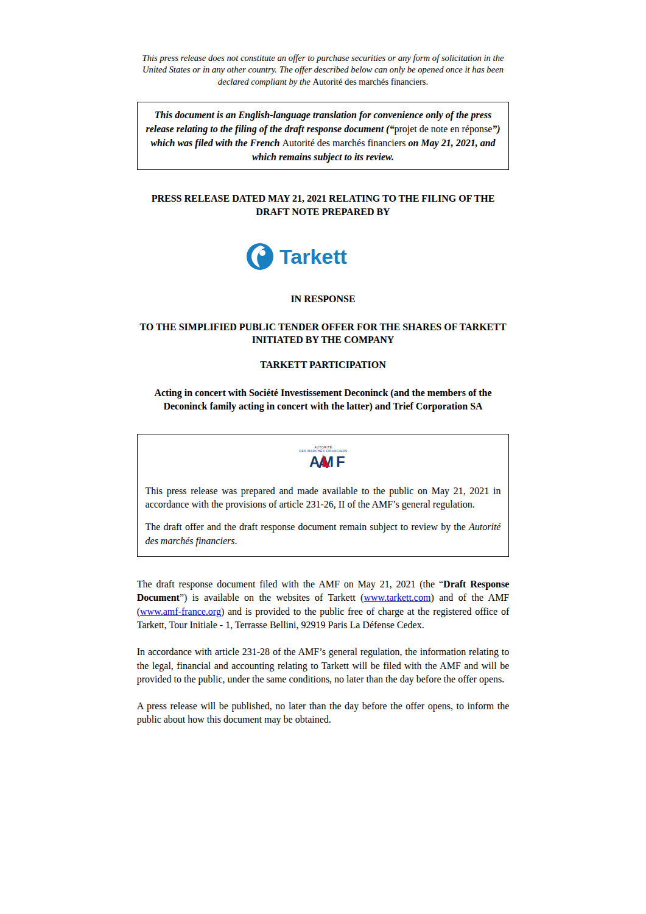This press release does not constitute an offer to purchase securities or any form of solicitation in the United States or in any other country. The offer described below can only be opened once it has been declared compliant by the Autorité des marchés financiers.
This document is an English-language translation for convenience only of the press release relating to the filing of the draft response document (“projet de note en réponse”) which was filed with the French Autorité des marchés financiers on May 21, 2021, and which remains subject to its review.
Press release dated May 21, 2021 relating to the filing of the draft note prepared by
Tarkett
In response
To the simplified public tender offer for the shares of Tarkett initiated by the company
Tarkett Participation
Acting in concert with Société Investissement Deconinck (and the members of the Deconinck family acting in concert with the latter) and Trief Corporation SA
AUTORITÉ DES MARCHÉS FINANCIERS A A M F
This press release was prepared and made available to the public on May 21, 2021 in accordance with the provisions of article 231-26, II of the AMF’s general regulation.
The draft offer and the draft response document remain subject to review by the Autorité des marchés financiers.
The draft response document filed with the AMF on May 21, 2021 (the “Draft Response Document”) is available on the websites of Tarkett (www.tarkett.com) and of the AMF (www.amf-france.org) and is provided to the public free of charge at the registered office of Tarkett, Tour Initiale - 1, Terrasse Bellini, 92919 Paris La Défense Cedex.
In accordance with article 231-28 of the AMF’s general regulation, the information relating to the legal, financial and accounting relating to Tarkett will be filed with the AMF and will be provided to the public, under the same conditions, no later than the day before the offer opens.
A press release will be published, no later than the day before the offer opens, to inform the public about how this document may be obtained.